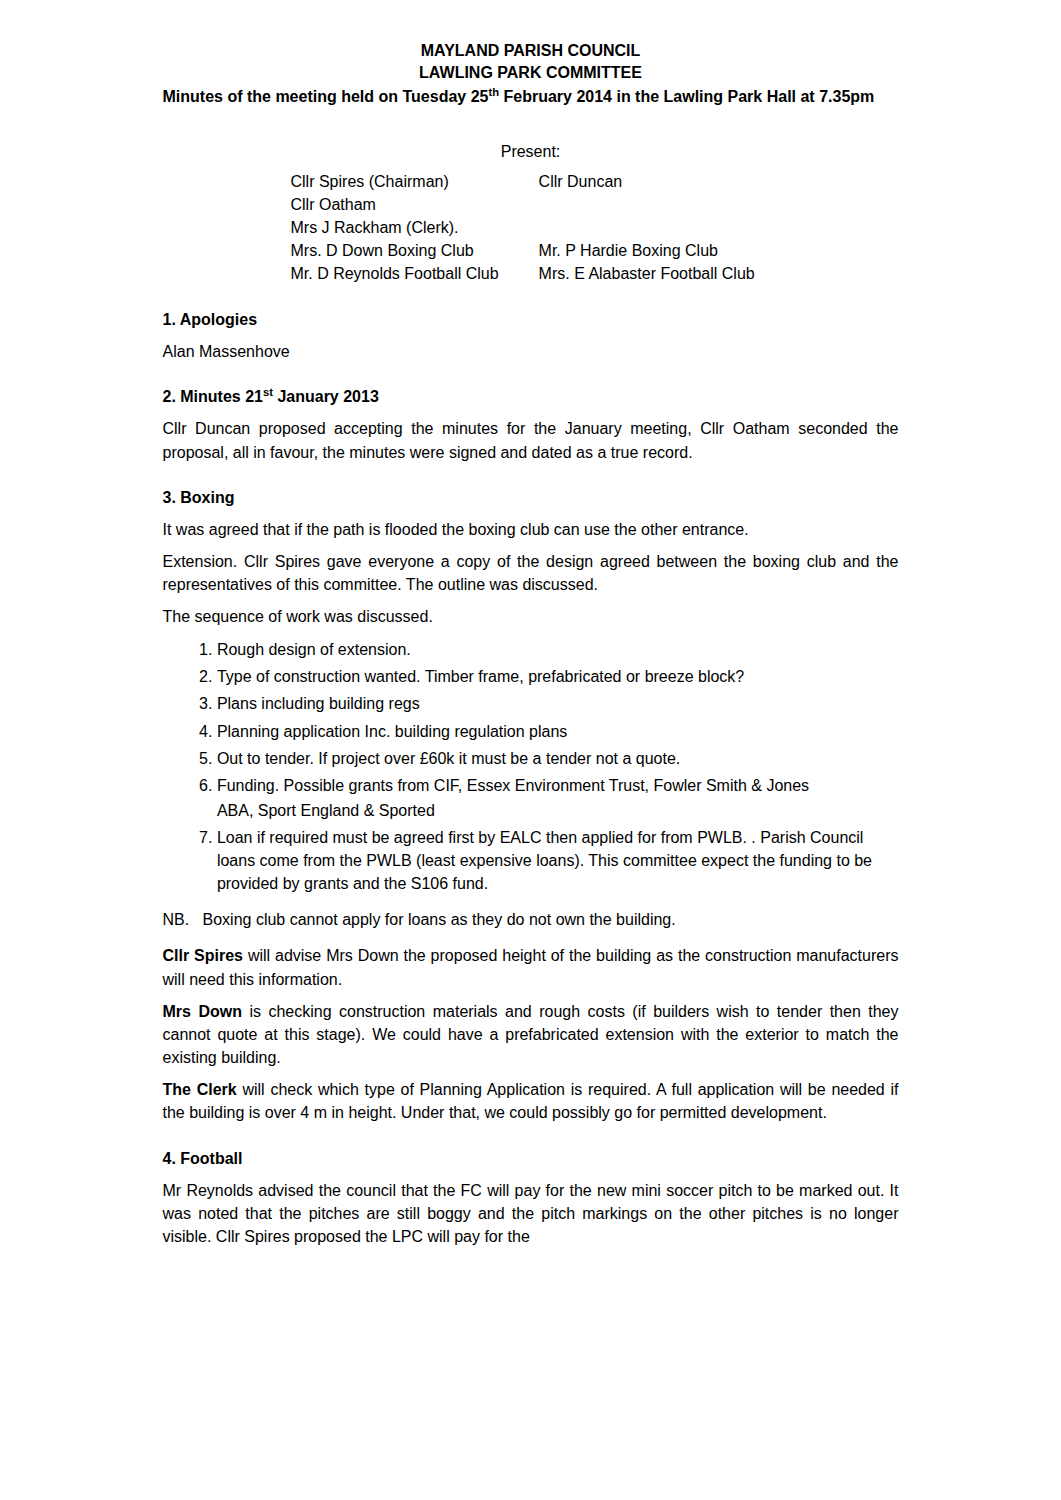MAYLAND PARISH COUNCIL
LAWLING PARK COMMITTEE
Minutes of the meeting held on Tuesday 25th February 2014 in the Lawling Park Hall at 7.35pm
Present:
| Cllr Spires (Chairman) | Cllr Duncan |
| Cllr Oatham | |
| Mrs J Rackham (Clerk). | |
| Mrs. D Down Boxing Club | Mr. P Hardie Boxing Club |
| Mr. D Reynolds Football Club | Mrs. E Alabaster Football Club |
1. Apologies
Alan Massenhove
2. Minutes 21st January 2013
Cllr Duncan proposed accepting the minutes for the January meeting, Cllr Oatham seconded the proposal, all in favour, the minutes were signed and dated as a true record.
3. Boxing
It was agreed that if the path is flooded the boxing club can use the other entrance.
Extension. Cllr Spires gave everyone a copy of the design agreed between the boxing club and the representatives of this committee. The outline was discussed.
The sequence of work was discussed.
Rough design of extension.
Type of construction wanted. Timber frame, prefabricated or breeze block?
Plans including building regs
Planning application Inc. building regulation plans
Out to tender. If project over £60k it must be a tender not a quote.
Funding. Possible grants from CIF, Essex Environment Trust, Fowler Smith & Jones
ABA, Sport England & Sported
Loan if required must be agreed first by EALC then applied for from PWLB. . Parish Council loans come from the PWLB (least expensive loans). This committee expect the funding to be provided by grants and the S106 fund.
NB. Boxing club cannot apply for loans as they do not own the building.
Cllr Spires will advise Mrs Down the proposed height of the building as the construction manufacturers will need this information.
Mrs Down is checking construction materials and rough costs (if builders wish to tender then they cannot quote at this stage). We could have a prefabricated extension with the exterior to match the existing building.
The Clerk will check which type of Planning Application is required. A full application will be needed if the building is over 4 m in height. Under that, we could possibly go for permitted development.
4. Football
Mr Reynolds advised the council that the FC will pay for the new mini soccer pitch to be marked out. It was noted that the pitches are still boggy and the pitch markings on the other pitches is no longer visible. Cllr Spires proposed the LPC will pay for the